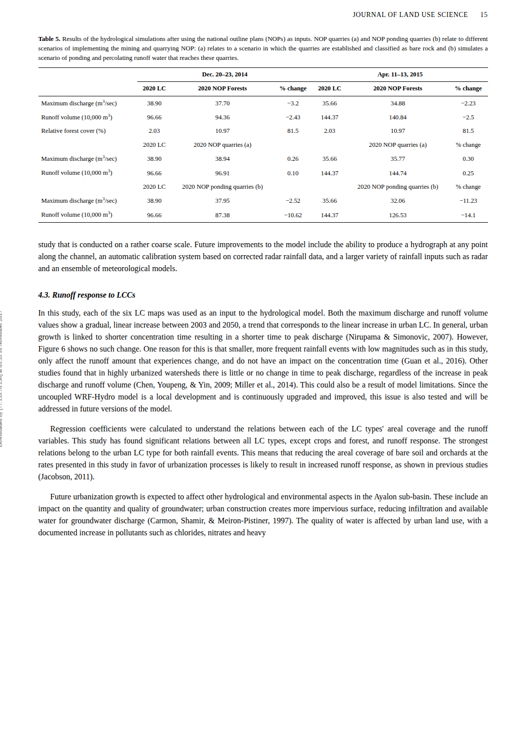Journal of Land Use Science 15
Table 5. Results of the hydrological simulations after using the national outline plans (NOPs) as inputs. NOP quarries (a) and NOP ponding quarries (b) relate to different scenarios of implementing the mining and quarrying NOP: (a) relates to a scenario in which the quarries are established and classified as bare rock and (b) simulates a scenario of ponding and percolating runoff water that reaches these quarries.
| | Dec. 20–23, 2014 | Apr. 11–13, 2015 |
| --- | --- | --- |
| | 2020 LC | 2020 NOP Forests | % change | 2020 LC | 2020 NOP Forests | % change |
| Maximum discharge (m 3 /sec) | 38.90 | 37.70 | −3.2 | 35.66 | 34.88 | −2.23 |
| Runoff volume (10,000 m 3 ) | 96.66 | 94.36 | −2.43 | 144.37 | 140.84 | −2.5 |
| Relative forest cover (%) | 2.03 | 10.97 | 81.5 | 2.03 | 10.97 | 81.5 |
| | 2020 LC | 2020 NOP quarries (a) | | | 2020 NOP quarries (a) | % change |
| Maximum discharge (m 3 /sec) | 38.90 | 38.94 | 0.26 | 35.66 | 35.77 | 0.30 |
| Runoff volume (10,000 m 3 ) | 96.66 | 96.91 | 0.10 | 144.37 | 144.74 | 0.25 |
| | 2020 LC | 2020 NOP ponding quarries (b) | | | 2020 NOP ponding quarries (b) | % change |
| Maximum discharge (m 3 /sec) | 38.90 | 37.95 | −2.52 | 35.66 | 32.06 | −11.23 |
| Runoff volume (10,000 m 3 ) | 96.66 | 87.38 | −10.62 | 144.37 | 126.53 | −14.1 |
study that is conducted on a rather coarse scale. Future improvements to the model include the ability to produce a hydrograph at any point along the channel, an automatic calibration system based on corrected radar rainfall data, and a larger variety of rainfall inputs such as radar and an ensemble of meteorological models.
4.3. Runoff response to LCCs
In this study, each of the six LC maps was used as an input to the hydrological model. Both the maximum discharge and runoff volume values show a gradual, linear increase between 2003 and 2050, a trend that corresponds to the linear increase in urban LC. In general, urban growth is linked to shorter concentration time resulting in a shorter time to peak discharge (Nirupama & Simonovic, 2007). However, Figure 6 shows no such change. One reason for this is that smaller, more frequent rainfall events with low magnitudes such as in this study, only affect the runoff amount that experiences change, and do not have an impact on the concentration time (Guan et al., 2016). Other studies found that in highly urbanized watersheds there is little or no change in time to peak discharge, regardless of the increase in peak discharge and runoff volume (Chen, Youpeng, & Yin, 2009; Miller et al., 2014). This could also be a result of model limitations. Since the uncoupled WRF-Hydro model is a local development and is continuously upgraded and improved, this issue is also tested and will be addressed in future versions of the model.
Regression coefficients were calculated to understand the relations between each of the LC types' areal coverage and the runoff variables. This study has found significant relations between all LC types, except crops and forest, and runoff response. The strongest relations belong to the urban LC type for both rainfall events. This means that reducing the areal coverage of bare soil and orchards at the rates presented in this study in favor of urbanization processes is likely to result in increased runoff response, as shown in previous studies (Jacobson, 2011).
Future urbanization growth is expected to affect other hydrological and environmental aspects in the Ayalon sub-basin. These include an impact on the quantity and quality of groundwater; urban construction creates more impervious surface, reducing infiltration and available water for groundwater discharge (Carmon, Shamir, & Meiron-Pistiner, 1997). The quality of water is affected by urban land use, with a documented increase in pollutants such as chlorides, nitrates and heavy
Downloaded by [77.139.76.136] at 05:35 10 November 2017